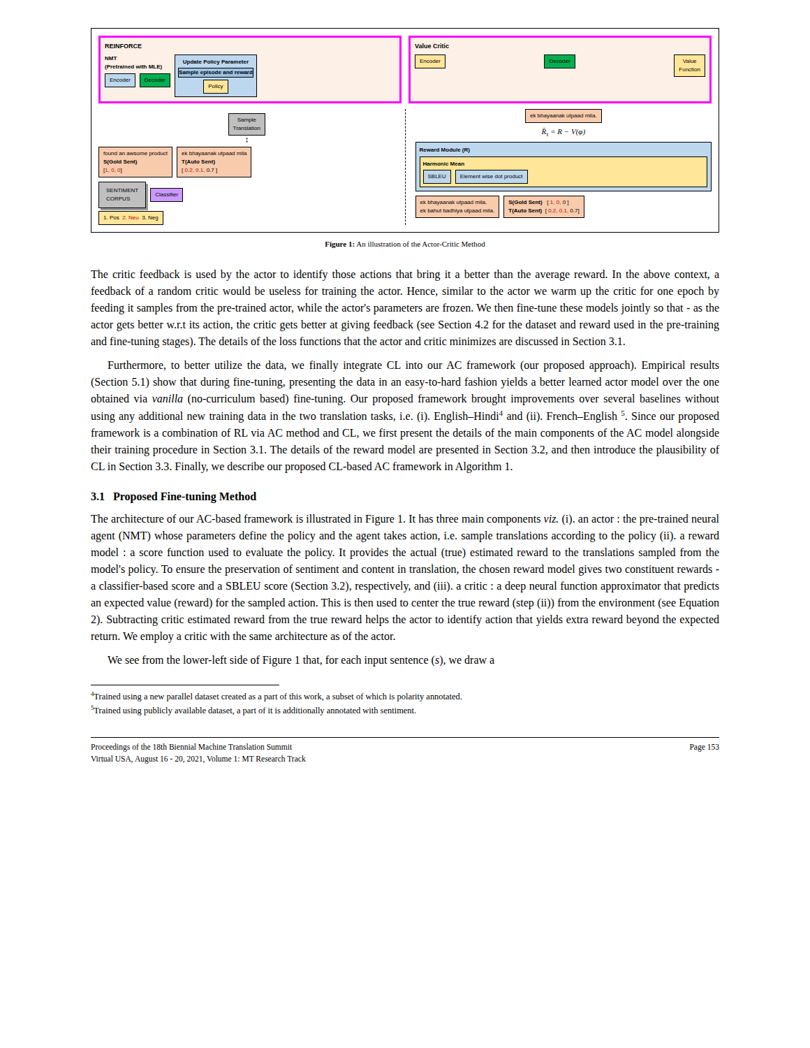REINFORCE
NMT
(Pretrained with MLE)
Encoder Decoder
Update Policy Parameter
Sample episode and reward
Policy
Value Critic
Encoder Decoder Value
Function
Sample
Translation
↕
found an awsome product
S(Gold Sent)
[1, 0, 0] ek bhayaanak utpaad mila
T(Auto Sent)
[ 0.2, 0.1, 0.7 ]
SENTIMENT
CORPUS Classifier
1. Pos 2. Neu 3. Neg
ek bhayaanak utpaad mila.
R̄τ = R − V(φ)
Reward Module (R)
Harmonic Mean
SBLEU Element wise dot product
ek bhayaanak utpaad mila.
ek bahut badhiya utpaad mila. S(Gold Sent) [ 1, 0, 0 ]
T(Auto Sent) [ 0.2, 0.1, 0.7]
Figure 1: An illustration of the Actor-Critic Method
The critic feedback is used by the actor to identify those actions that bring it a better than the average reward. In the above context, a feedback of a random critic would be useless for training the actor. Hence, similar to the actor we warm up the critic for one epoch by feeding it samples from the pre-trained actor, while the actor's parameters are frozen. We then fine-tune these models jointly so that - as the actor gets better w.r.t its action, the critic gets better at giving feedback (see Section 4.2 for the dataset and reward used in the pre-training and fine-tuning stages). The details of the loss functions that the actor and critic minimizes are discussed in Section 3.1.
Furthermore, to better utilize the data, we finally integrate CL into our AC framework (our proposed approach). Empirical results (Section 5.1) show that during fine-tuning, presenting the data in an easy-to-hard fashion yields a better learned actor model over the one obtained via vanilla (no-curriculum based) fine-tuning. Our proposed framework brought improvements over several baselines without using any additional new training data in the two translation tasks, i.e. (i). English–Hindi4 and (ii). French–English 5. Since our proposed framework is a combination of RL via AC method and CL, we first present the details of the main components of the AC model alongside their training procedure in Section 3.1. The details of the reward model are presented in Section 3.2, and then introduce the plausibility of CL in Section 3.3. Finally, we describe our proposed CL-based AC framework in Algorithm 1.
3.1 Proposed Fine-tuning Method
The architecture of our AC-based framework is illustrated in Figure 1. It has three main components viz. (i). an actor : the pre-trained neural agent (NMT) whose parameters define the policy and the agent takes action, i.e. sample translations according to the policy (ii). a reward model : a score function used to evaluate the policy. It provides the actual (true) estimated reward to the translations sampled from the model's policy. To ensure the preservation of sentiment and content in translation, the chosen reward model gives two constituent rewards - a classifier-based score and a SBLEU score (Section 3.2), respectively, and (iii). a critic : a deep neural function approximator that predicts an expected value (reward) for the sampled action. This is then used to center the true reward (step (ii)) from the environment (see Equation 2). Subtracting critic estimated reward from the true reward helps the actor to identify action that yields extra reward beyond the expected return. We employ a critic with the same architecture as of the actor.
We see from the lower-left side of Figure 1 that, for each input sentence (s), we draw a
4Trained using a new parallel dataset created as a part of this work, a subset of which is polarity annotated.
5Trained using publicly available dataset, a part of it is additionally annotated with sentiment.
Proceedings of the 18th Biennial Machine Translation Summit
Virtual USA, August 16 - 20, 2021, Volume 1: MT Research Track
Page 153